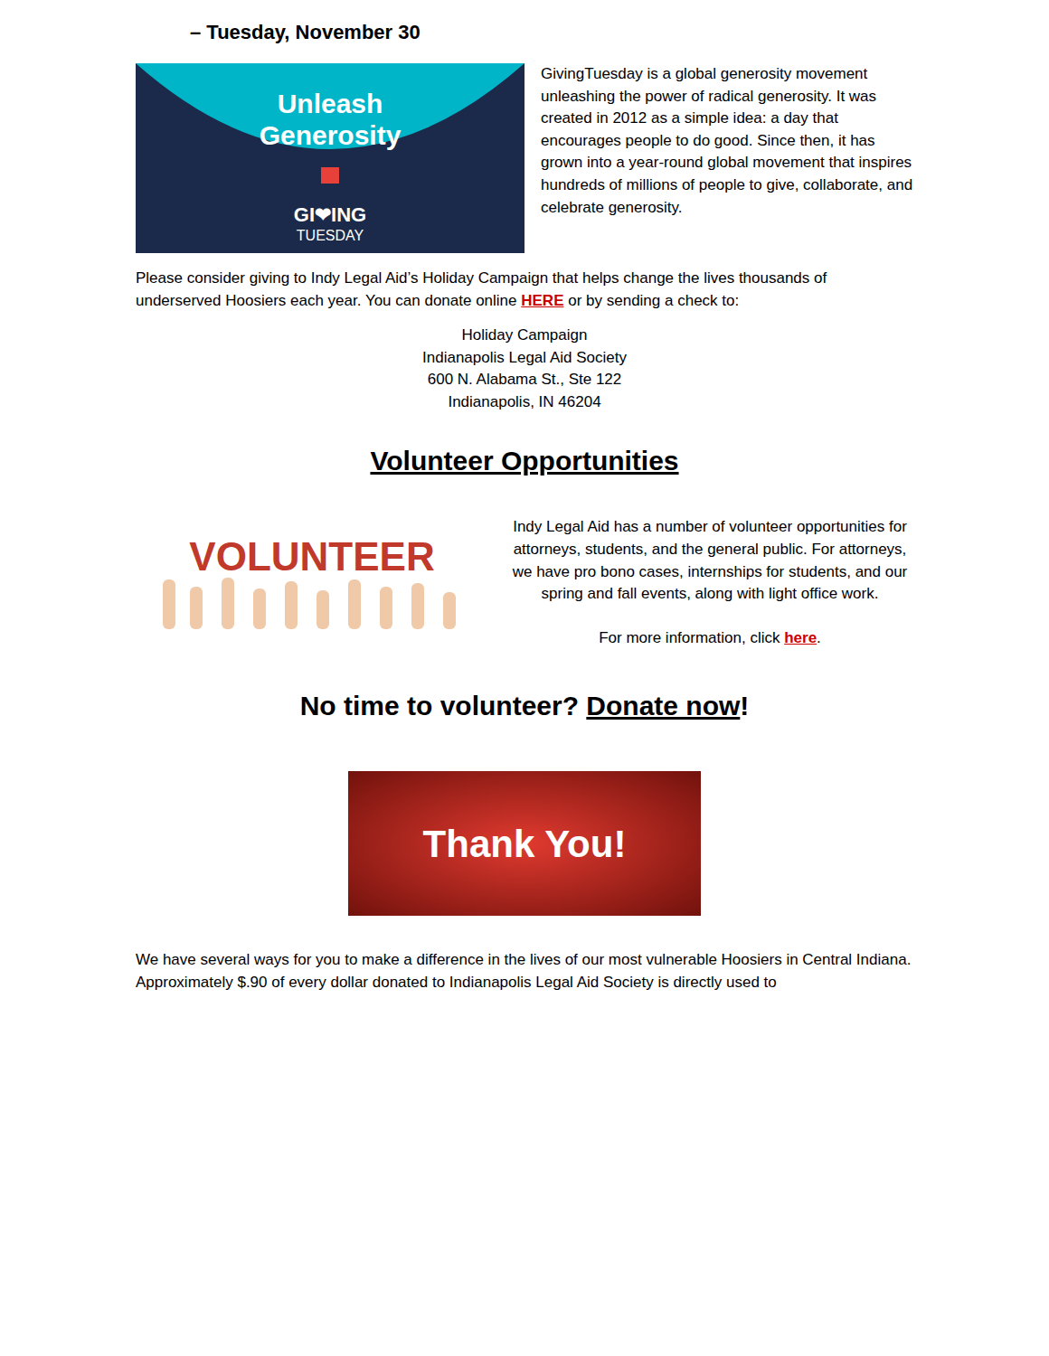– Tuesday, November 30
GivingTuesday is a global generosity movement unleashing the power of radical generosity. It was created in 2012 as a simple idea: a day that encourages people to do good. Since then, it has grown into a year-round global movement that inspires hundreds of millions of people to give, collaborate, and celebrate generosity.
Please consider giving to Indy Legal Aid’s Holiday Campaign that helps change the lives thousands of underserved Hoosiers each year. You can donate online HERE or by sending a check to:
Holiday Campaign
Indianapolis Legal Aid Society
600 N. Alabama St., Ste 122
Indianapolis, IN 46204
Volunteer Opportunities
Indy Legal Aid has a number of volunteer opportunities for attorneys, students, and the general public. For attorneys, we have pro bono cases, internships for students, and our spring and fall events, along with light office work.
For more information, click here.
No time to volunteer? Donate now!
We have several ways for you to make a difference in the lives of our most vulnerable Hoosiers in Central Indiana. Approximately $.90 of every dollar donated to Indianapolis Legal Aid Society is directly used to